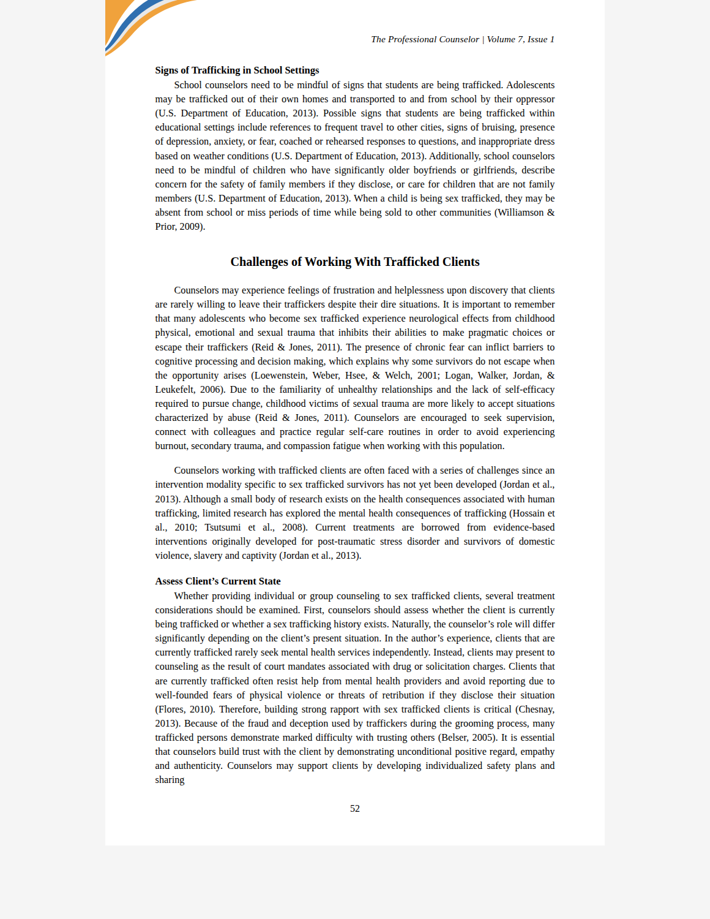The Professional Counselor | Volume 7, Issue 1
Signs of Trafficking in School Settings
School counselors need to be mindful of signs that students are being trafficked. Adolescents may be trafficked out of their own homes and transported to and from school by their oppressor (U.S. Department of Education, 2013). Possible signs that students are being trafficked within educational settings include references to frequent travel to other cities, signs of bruising, presence of depression, anxiety, or fear, coached or rehearsed responses to questions, and inappropriate dress based on weather conditions (U.S. Department of Education, 2013). Additionally, school counselors need to be mindful of children who have significantly older boyfriends or girlfriends, describe concern for the safety of family members if they disclose, or care for children that are not family members (U.S. Department of Education, 2013). When a child is being sex trafficked, they may be absent from school or miss periods of time while being sold to other communities (Williamson & Prior, 2009).
Challenges of Working With Trafficked Clients
Counselors may experience feelings of frustration and helplessness upon discovery that clients are rarely willing to leave their traffickers despite their dire situations. It is important to remember that many adolescents who become sex trafficked experience neurological effects from childhood physical, emotional and sexual trauma that inhibits their abilities to make pragmatic choices or escape their traffickers (Reid & Jones, 2011). The presence of chronic fear can inflict barriers to cognitive processing and decision making, which explains why some survivors do not escape when the opportunity arises (Loewenstein, Weber, Hsee, & Welch, 2001; Logan, Walker, Jordan, & Leukefelt, 2006). Due to the familiarity of unhealthy relationships and the lack of self-efficacy required to pursue change, childhood victims of sexual trauma are more likely to accept situations characterized by abuse (Reid & Jones, 2011). Counselors are encouraged to seek supervision, connect with colleagues and practice regular self-care routines in order to avoid experiencing burnout, secondary trauma, and compassion fatigue when working with this population.
Counselors working with trafficked clients are often faced with a series of challenges since an intervention modality specific to sex trafficked survivors has not yet been developed (Jordan et al., 2013). Although a small body of research exists on the health consequences associated with human trafficking, limited research has explored the mental health consequences of trafficking (Hossain et al., 2010; Tsutsumi et al., 2008). Current treatments are borrowed from evidence-based interventions originally developed for post-traumatic stress disorder and survivors of domestic violence, slavery and captivity (Jordan et al., 2013).
Assess Client’s Current State
Whether providing individual or group counseling to sex trafficked clients, several treatment considerations should be examined. First, counselors should assess whether the client is currently being trafficked or whether a sex trafficking history exists. Naturally, the counselor’s role will differ significantly depending on the client’s present situation. In the author’s experience, clients that are currently trafficked rarely seek mental health services independently. Instead, clients may present to counseling as the result of court mandates associated with drug or solicitation charges. Clients that are currently trafficked often resist help from mental health providers and avoid reporting due to well-founded fears of physical violence or threats of retribution if they disclose their situation (Flores, 2010). Therefore, building strong rapport with sex trafficked clients is critical (Chesnay, 2013). Because of the fraud and deception used by traffickers during the grooming process, many trafficked persons demonstrate marked difficulty with trusting others (Belser, 2005). It is essential that counselors build trust with the client by demonstrating unconditional positive regard, empathy and authenticity. Counselors may support clients by developing individualized safety plans and sharing
52